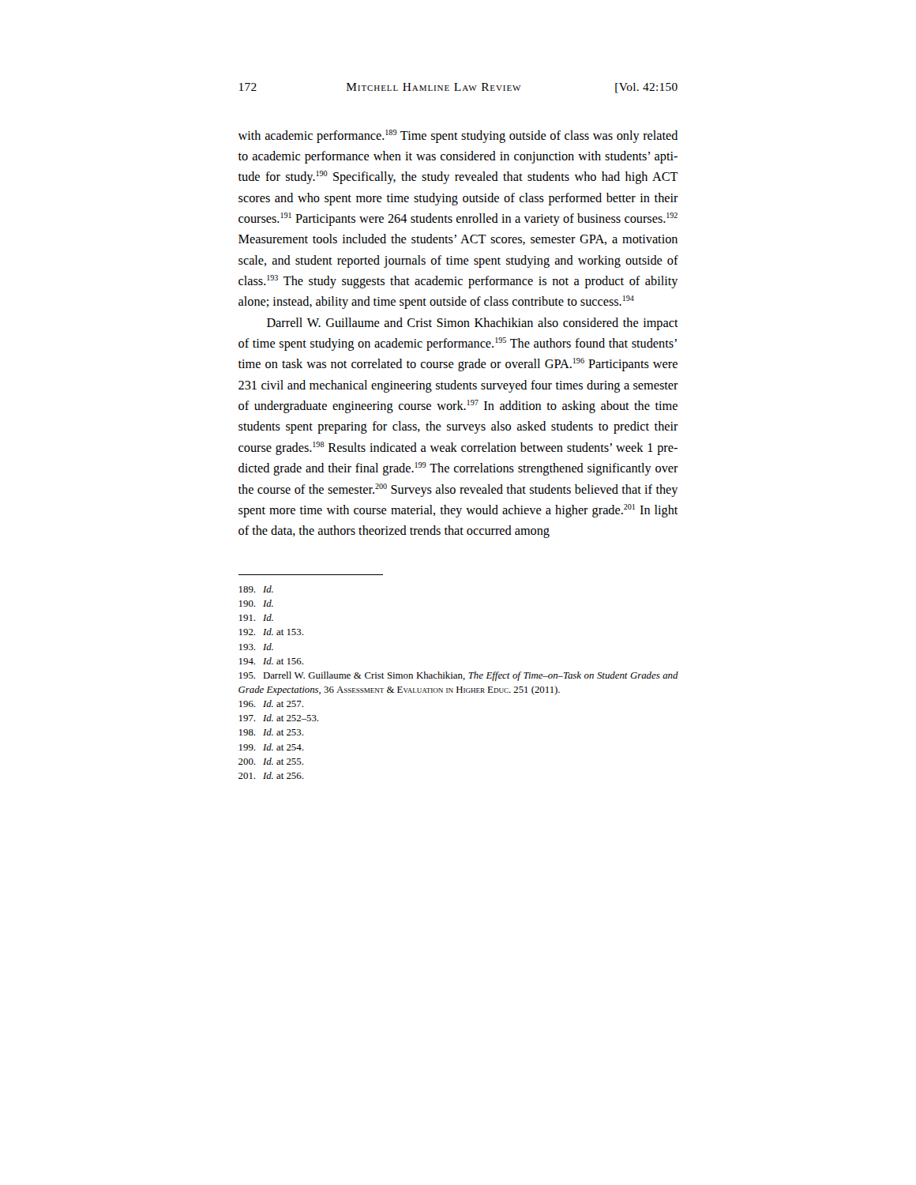172 Mitchell Hamline Law Review [Vol. 42:150
with academic performance.189 Time spent studying outside of class was only related to academic performance when it was considered in conjunction with students’ aptitude for study.190 Specifically, the study revealed that students who had high ACT scores and who spent more time studying outside of class performed better in their courses.191 Participants were 264 students enrolled in a variety of business courses.192 Measurement tools included the students’ ACT scores, semester GPA, a motivation scale, and student reported journals of time spent studying and working outside of class.193 The study suggests that academic performance is not a product of ability alone; instead, ability and time spent outside of class contribute to success.194
Darrell W. Guillaume and Crist Simon Khachikian also considered the impact of time spent studying on academic performance.195 The authors found that students’ time on task was not correlated to course grade or overall GPA.196 Participants were 231 civil and mechanical engineering students surveyed four times during a semester of undergraduate engineering course work.197 In addition to asking about the time students spent preparing for class, the surveys also asked students to predict their course grades.198 Results indicated a weak correlation between students’ week 1 predicted grade and their final grade.199 The correlations strengthened significantly over the course of the semester.200 Surveys also revealed that students believed that if they spent more time with course material, they would achieve a higher grade.201 In light of the data, the authors theorized trends that occurred among
189. Id.
190. Id.
191. Id.
192. Id. at 153.
193. Id.
194. Id. at 156.
195. Darrell W. Guillaume & Crist Simon Khachikian, The Effect of Time–on–Task on Student Grades and Grade Expectations, 36 Assessment & Evaluation in Higher Educ. 251 (2011).
196. Id. at 257.
197. Id. at 252–53.
198. Id. at 253.
199. Id. at 254.
200. Id. at 255.
201. Id. at 256.